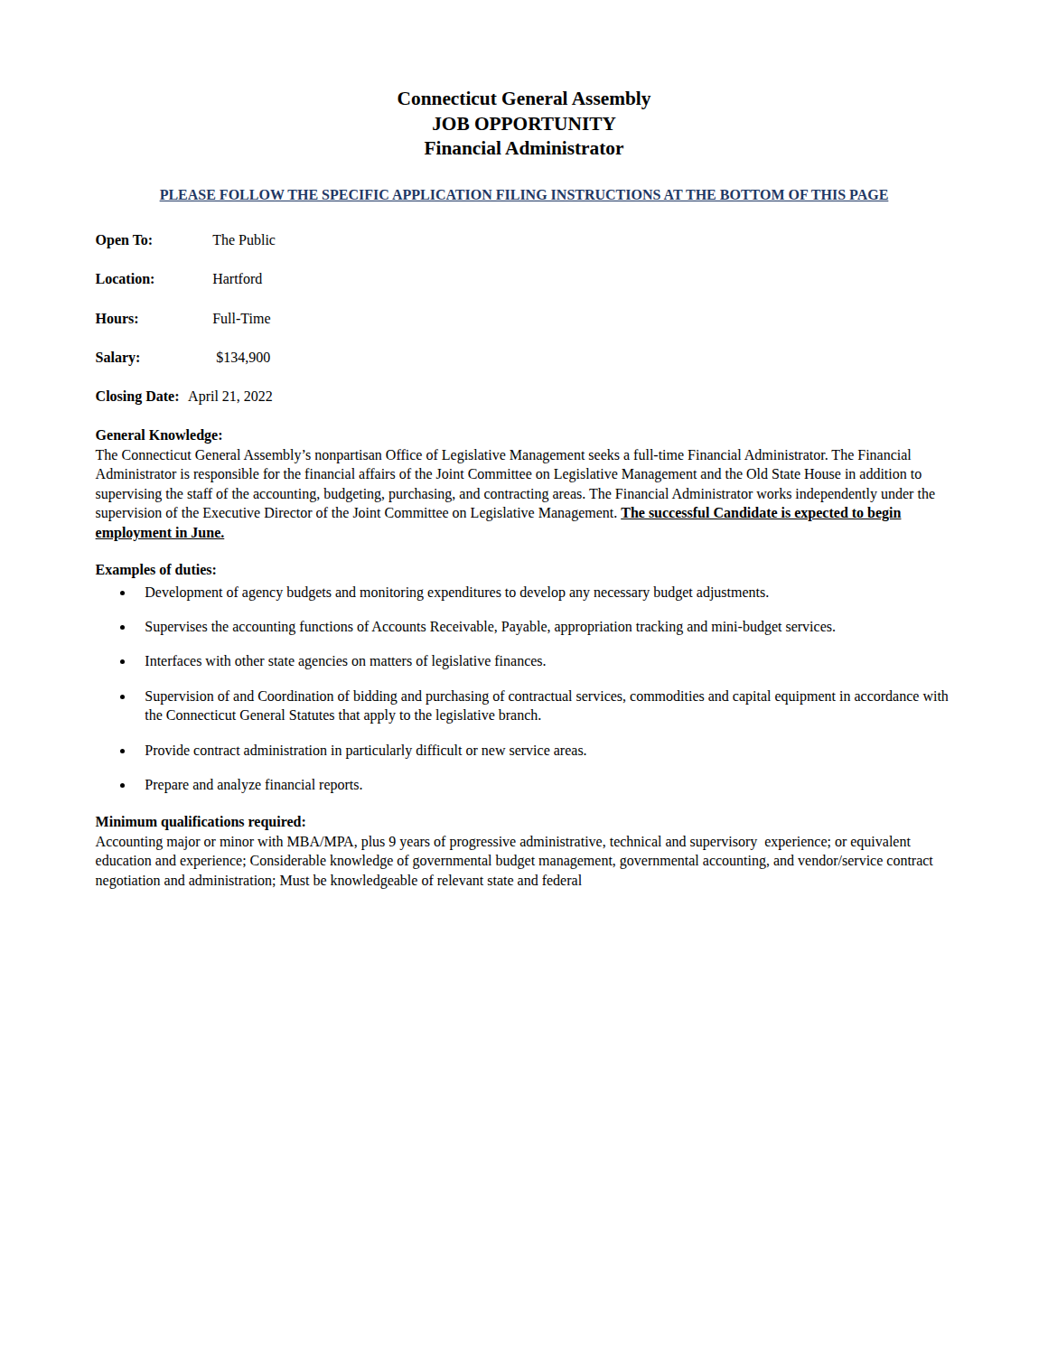Connecticut General Assembly
JOB OPPORTUNITY
Financial Administrator
PLEASE FOLLOW THE SPECIFIC APPLICATION FILING INSTRUCTIONS AT THE BOTTOM OF THIS PAGE
Open To: The Public
Location: Hartford
Hours: Full-Time
Salary: $134,900
Closing Date: April 21, 2022
General Knowledge:
The Connecticut General Assembly’s nonpartisan Office of Legislative Management seeks a full-time Financial Administrator. The Financial Administrator is responsible for the financial affairs of the Joint Committee on Legislative Management and the Old State House in addition to supervising the staff of the accounting, budgeting, purchasing, and contracting areas. The Financial Administrator works independently under the supervision of the Executive Director of the Joint Committee on Legislative Management. The successful Candidate is expected to begin employment in June.
Examples of duties:
Development of agency budgets and monitoring expenditures to develop any necessary budget adjustments.
Supervises the accounting functions of Accounts Receivable, Payable, appropriation tracking and mini-budget services.
Interfaces with other state agencies on matters of legislative finances.
Supervision of and Coordination of bidding and purchasing of contractual services, commodities and capital equipment in accordance with the Connecticut General Statutes that apply to the legislative branch.
Provide contract administration in particularly difficult or new service areas.
Prepare and analyze financial reports.
Minimum qualifications required:
Accounting major or minor with MBA/MPA, plus 9 years of progressive administrative, technical and supervisory experience; or equivalent education and experience; Considerable knowledge of governmental budget management, governmental accounting, and vendor/service contract negotiation and administration; Must be knowledgeable of relevant state and federal